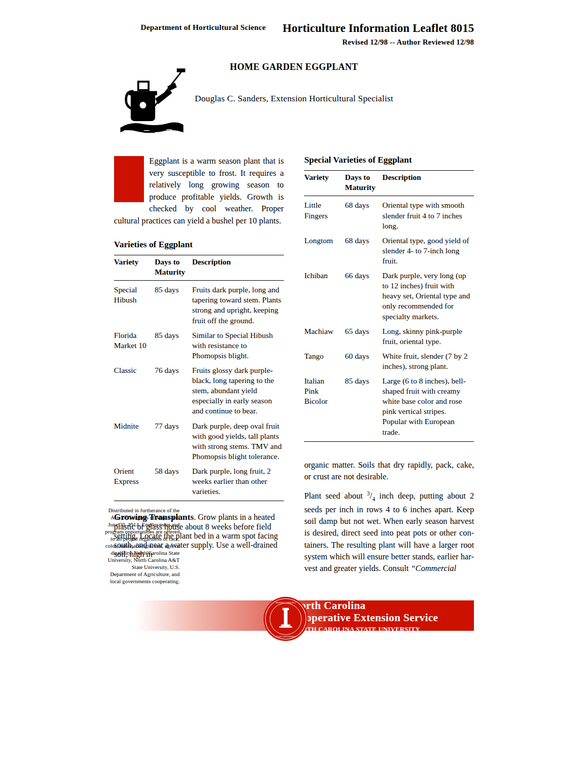Department of Horticultural Science
Horticulture Information Leaflet 8015
Revised 12/98 -- Author Reviewed 12/98
HOME GARDEN EGGPLANT
Douglas C. Sanders, Extension Horticultural Specialist
Eggplant is a warm season plant that is very susceptible to frost. It requires a relatively long growing season to produce profitable yields. Growth is checked by cool weather. Proper cultural practices can yield a bushel per 10 plants.
Varieties of Eggplant
| Variety | Days to Maturity | Description |
| --- | --- | --- |
| Special Hibush | 85 days | Fruits dark purple, long and tapering toward stem. Plants strong and upright, keeping fruit off the ground. |
| Florida Market 10 | 85 days | Similar to Special Hibush with resistance to Phomopsis blight. |
| Classic | 76 days | Fruits glossy dark purple-black, long tapering to the stem, abundant yield especially in early season and continue to bear. |
| Midnite | 77 days | Dark purple, deep oval fruit with good yields, tall plants with strong stems. TMV and Phomopsis blight tolerance. |
| Orient Express | 58 days | Dark purple, long fruit, 2 weeks earlier than other varieties. |
Growing Transplants
. Grow plants in a heated plastic or glass house about 8 weeks before field setting. Locate the plant bed in a warm spot facing south, and near a water supply. Use a well-drained soil, high in
Special Varieties of Eggplant
| Variety | Days to Maturity | Description |
| --- | --- | --- |
| Little Fingers | 68 days | Oriental type with smooth slender fruit 4 to 7 inches long. |
| Longtom | 68 days | Oriental type, good yield of slender 4- to 7-inch long fruit. |
| Ichiban | 66 days | Dark purple, very long (up to 12 inches) fruit with heavy set, Oriental type and only recommended for specialty markets. |
| Machiaw | 65 days | Long, skinny pink-purple fruit, oriental type. |
| Tango | 60 days | White fruit, slender (7 by 2 inches), strong plant. |
| Italian Pink Bicolor | 85 days | Large (6 to 8 inches), bell-shaped fruit with creamy white base color and rose pink vertical stripes. Popular with European trade. |
organic matter. Soils that dry rapidly, pack, cake, or crust are not desirable.
Plant seed about 3/4 inch deep, putting about 2 seeds per inch in rows 4 to 6 inches apart. Keep soil damp but not wet. When early season harvest is desired, direct seed into peat pots or other containers. The resulting plant will have a larger root system which will ensure better stands, earlier harvest and greater yields. Consult “Commercial
Distributed in furtherance of the Acts of Congress of May 8 and June 30, 1914. Employment and program opportunities are offered to all people regardless of race, color, national origin, sex, age, or disability. North Carolina State University, North Carolina A&T State University, U.S. Department of Agriculture, and local governments cooperating.
NORTH CAROLINA STATE UNIVERSITY
North Carolina
Cooperative Extension Service
NORTH CAROLINA STATE UNIVERSITY
COLLEGE OF AGRICULTURE & LIFE SCIENCES